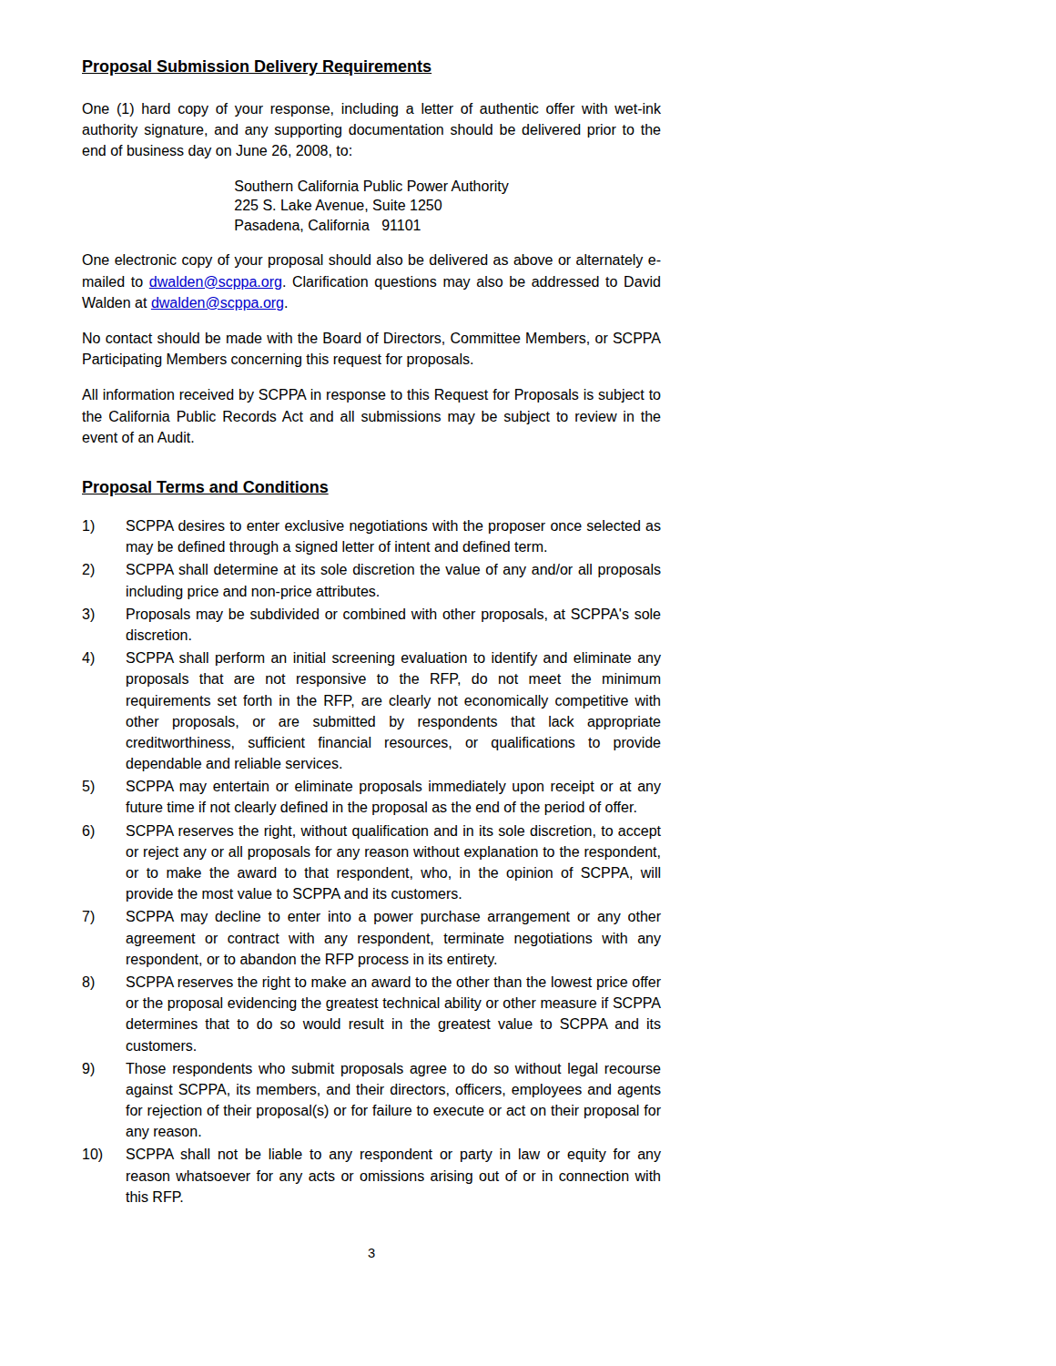Proposal Submission Delivery Requirements
One (1) hard copy of your response, including a letter of authentic offer with wet-ink authority signature, and any supporting documentation should be delivered prior to the end of business day on June 26, 2008, to:
Southern California Public Power Authority
225 S. Lake Avenue, Suite 1250
Pasadena, California 91101
One electronic copy of your proposal should also be delivered as above or alternately e-mailed to dwalden@scppa.org. Clarification questions may also be addressed to David Walden at dwalden@scppa.org.
No contact should be made with the Board of Directors, Committee Members, or SCPPA Participating Members concerning this request for proposals.
All information received by SCPPA in response to this Request for Proposals is subject to the California Public Records Act and all submissions may be subject to review in the event of an Audit.
Proposal Terms and Conditions
SCPPA desires to enter exclusive negotiations with the proposer once selected as may be defined through a signed letter of intent and defined term.
SCPPA shall determine at its sole discretion the value of any and/or all proposals including price and non-price attributes.
Proposals may be subdivided or combined with other proposals, at SCPPA's sole discretion.
SCPPA shall perform an initial screening evaluation to identify and eliminate any proposals that are not responsive to the RFP, do not meet the minimum requirements set forth in the RFP, are clearly not economically competitive with other proposals, or are submitted by respondents that lack appropriate creditworthiness, sufficient financial resources, or qualifications to provide dependable and reliable services.
SCPPA may entertain or eliminate proposals immediately upon receipt or at any future time if not clearly defined in the proposal as the end of the period of offer.
SCPPA reserves the right, without qualification and in its sole discretion, to accept or reject any or all proposals for any reason without explanation to the respondent, or to make the award to that respondent, who, in the opinion of SCPPA, will provide the most value to SCPPA and its customers.
SCPPA may decline to enter into a power purchase arrangement or any other agreement or contract with any respondent, terminate negotiations with any respondent, or to abandon the RFP process in its entirety.
SCPPA reserves the right to make an award to the other than the lowest price offer or the proposal evidencing the greatest technical ability or other measure if SCPPA determines that to do so would result in the greatest value to SCPPA and its customers.
Those respondents who submit proposals agree to do so without legal recourse against SCPPA, its members, and their directors, officers, employees and agents for rejection of their proposal(s) or for failure to execute or act on their proposal for any reason.
SCPPA shall not be liable to any respondent or party in law or equity for any reason whatsoever for any acts or omissions arising out of or in connection with this RFP.
3